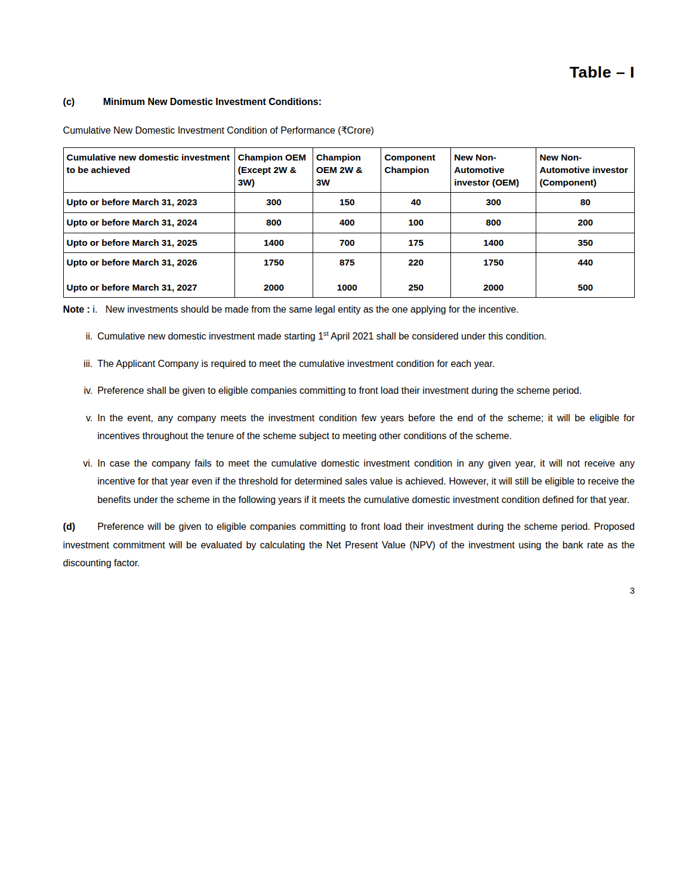Table – I
(c) Minimum New Domestic Investment Conditions:
Cumulative New Domestic Investment Condition of Performance (₹Crore)
| Cumulative new domestic investment to be achieved | Champion OEM (Except 2W & 3W) | Champion OEM 2W & 3W | Component Champion | New Non-Automotive investor (OEM) | New Non-Automotive investor (Component) |
| --- | --- | --- | --- | --- | --- |
| Upto or before March 31, 2023 | 300 | 150 | 40 | 300 | 80 |
| Upto or before March 31, 2024 | 800 | 400 | 100 | 800 | 200 |
| Upto or before March 31, 2025 | 1400 | 700 | 175 | 1400 | 350 |
| Upto or before March 31, 2026 Upto or before March 31, 2027 | 1750 2000 | 875 1000 | 220 250 | 1750 2000 | 440 500 |
Note : i. New investments should be made from the same legal entity as the one applying for the incentive.
ii. Cumulative new domestic investment made starting 1st April 2021 shall be considered under this condition.
iii. The Applicant Company is required to meet the cumulative investment condition for each year.
iv. Preference shall be given to eligible companies committing to front load their investment during the scheme period.
v. In the event, any company meets the investment condition few years before the end of the scheme; it will be eligible for incentives throughout the tenure of the scheme subject to meeting other conditions of the scheme.
vi. In case the company fails to meet the cumulative domestic investment condition in any given year, it will not receive any incentive for that year even if the threshold for determined sales value is achieved. However, it will still be eligible to receive the benefits under the scheme in the following years if it meets the cumulative domestic investment condition defined for that year.
(d) Preference will be given to eligible companies committing to front load their investment during the scheme period. Proposed investment commitment will be evaluated by calculating the Net Present Value (NPV) of the investment using the bank rate as the discounting factor.
3